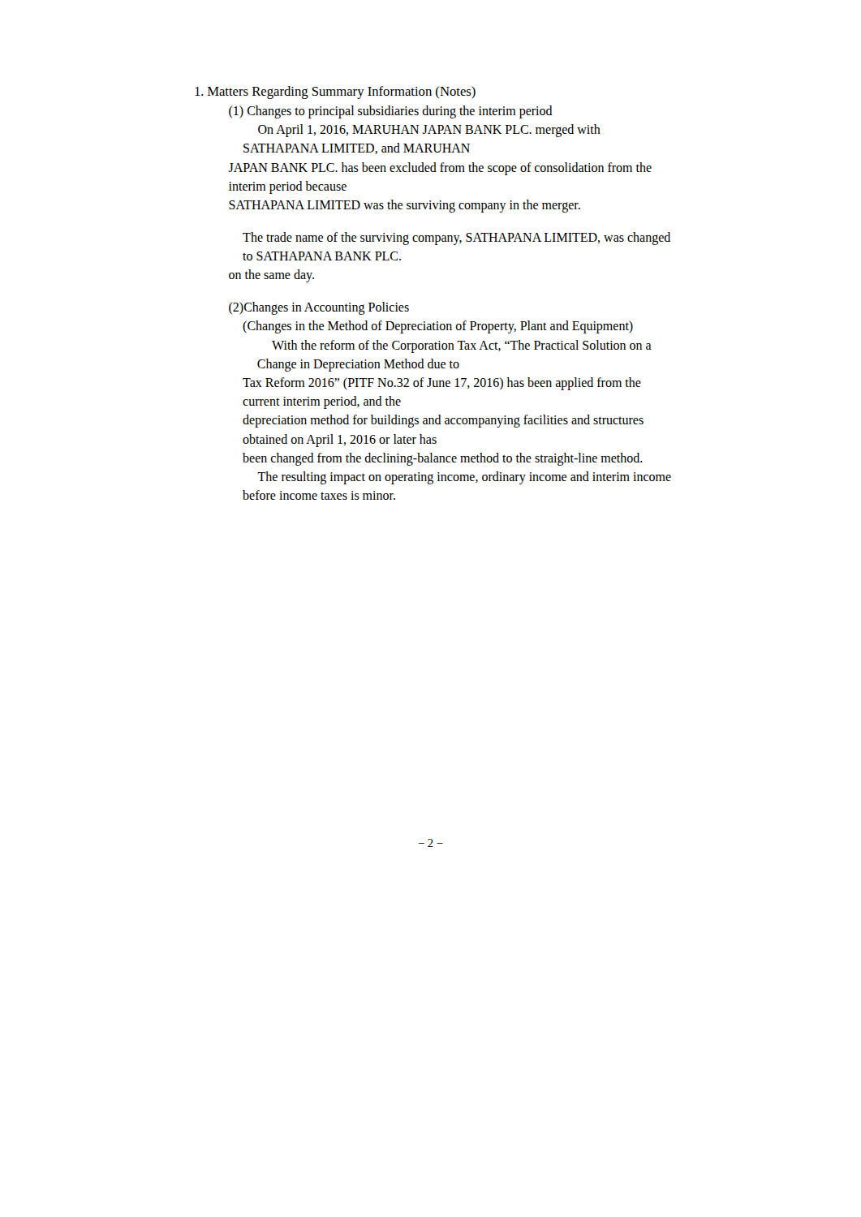Matters Regarding Summary Information (Notes)
(1) Changes to principal subsidiaries during the interim period
On April 1, 2016, MARUHAN JAPAN BANK PLC. merged with SATHAPANA LIMITED, and MARUHAN
JAPAN BANK PLC. has been excluded from the scope of consolidation from the interim period because
SATHAPANA LIMITED was the surviving company in the merger.
The trade name of the surviving company, SATHAPANA LIMITED, was changed to SATHAPANA BANK PLC.
on the same day.
(2)Changes in Accounting Policies
(Changes in the Method of Depreciation of Property, Plant and Equipment)
With the reform of the Corporation Tax Act, “The Practical Solution on a Change in Depreciation Method due to
Tax Reform 2016” (PITF No.32 of June 17, 2016) has been applied from the current interim period, and the
depreciation method for buildings and accompanying facilities and structures obtained on April 1, 2016 or later has
been changed from the declining-balance method to the straight-line method.
The resulting impact on operating income, ordinary income and interim income before income taxes is minor.
− 2 −